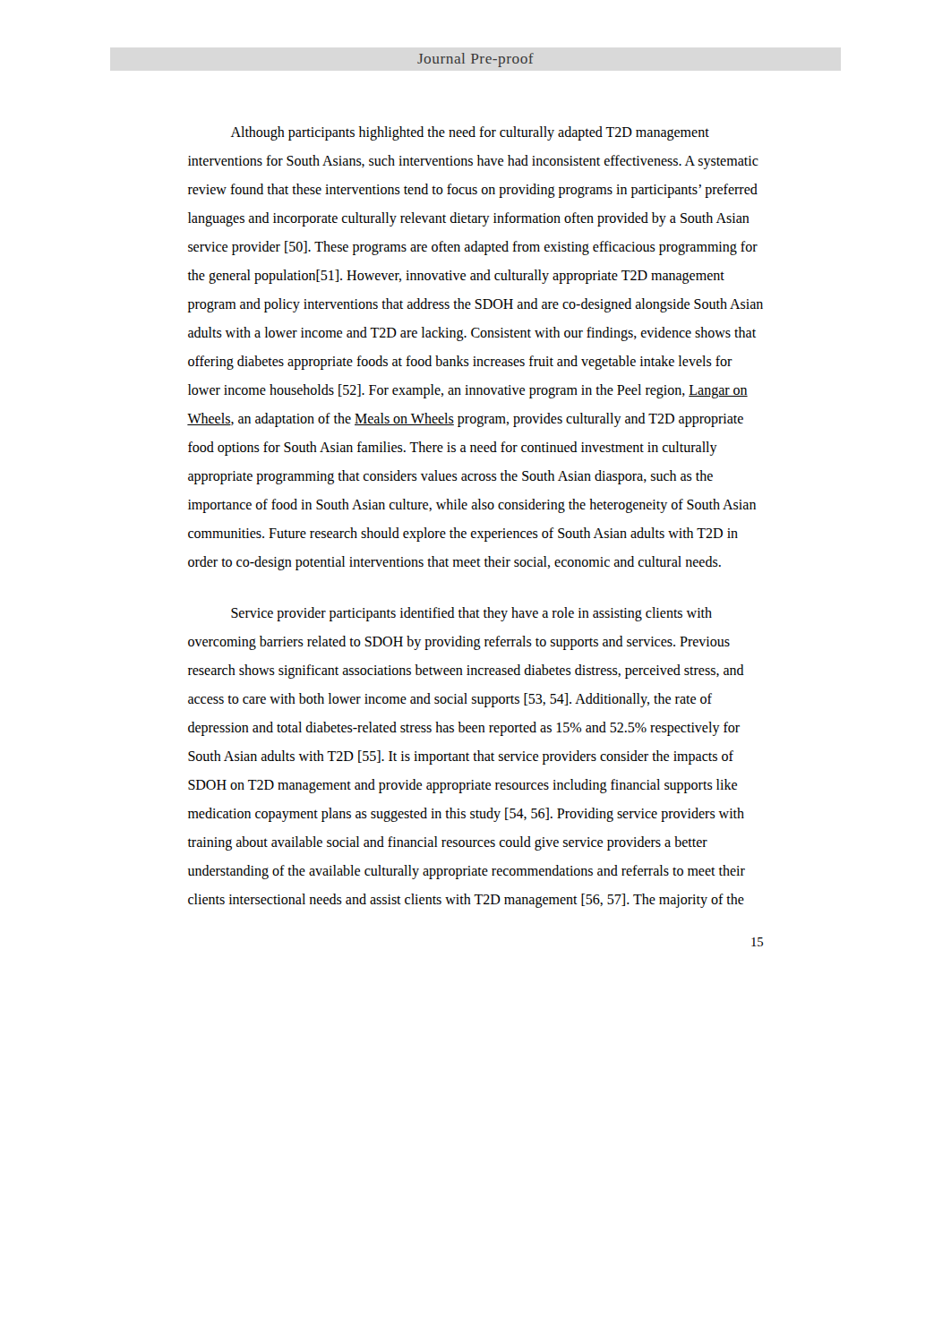Journal Pre-proof
Although participants highlighted the need for culturally adapted T2D management interventions for South Asians, such interventions have had inconsistent effectiveness. A systematic review found that these interventions tend to focus on providing programs in participants’ preferred languages and incorporate culturally relevant dietary information often provided by a South Asian service provider [50]. These programs are often adapted from existing efficacious programming for the general population[51]. However, innovative and culturally appropriate T2D management program and policy interventions that address the SDOH and are co-designed alongside South Asian adults with a lower income and T2D are lacking. Consistent with our findings, evidence shows that offering diabetes appropriate foods at food banks increases fruit and vegetable intake levels for lower income households [52]. For example, an innovative program in the Peel region, Langar on Wheels, an adaptation of the Meals on Wheels program, provides culturally and T2D appropriate food options for South Asian families. There is a need for continued investment in culturally appropriate programming that considers values across the South Asian diaspora, such as the importance of food in South Asian culture, while also considering the heterogeneity of South Asian communities. Future research should explore the experiences of South Asian adults with T2D in order to co-design potential interventions that meet their social, economic and cultural needs.
Service provider participants identified that they have a role in assisting clients with overcoming barriers related to SDOH by providing referrals to supports and services. Previous research shows significant associations between increased diabetes distress, perceived stress, and access to care with both lower income and social supports [53, 54]. Additionally, the rate of depression and total diabetes-related stress has been reported as 15% and 52.5% respectively for South Asian adults with T2D [55]. It is important that service providers consider the impacts of SDOH on T2D management and provide appropriate resources including financial supports like medication copayment plans as suggested in this study [54, 56]. Providing service providers with training about available social and financial resources could give service providers a better understanding of the available culturally appropriate recommendations and referrals to meet their clients intersectional needs and assist clients with T2D management [56, 57]. The majority of the
15